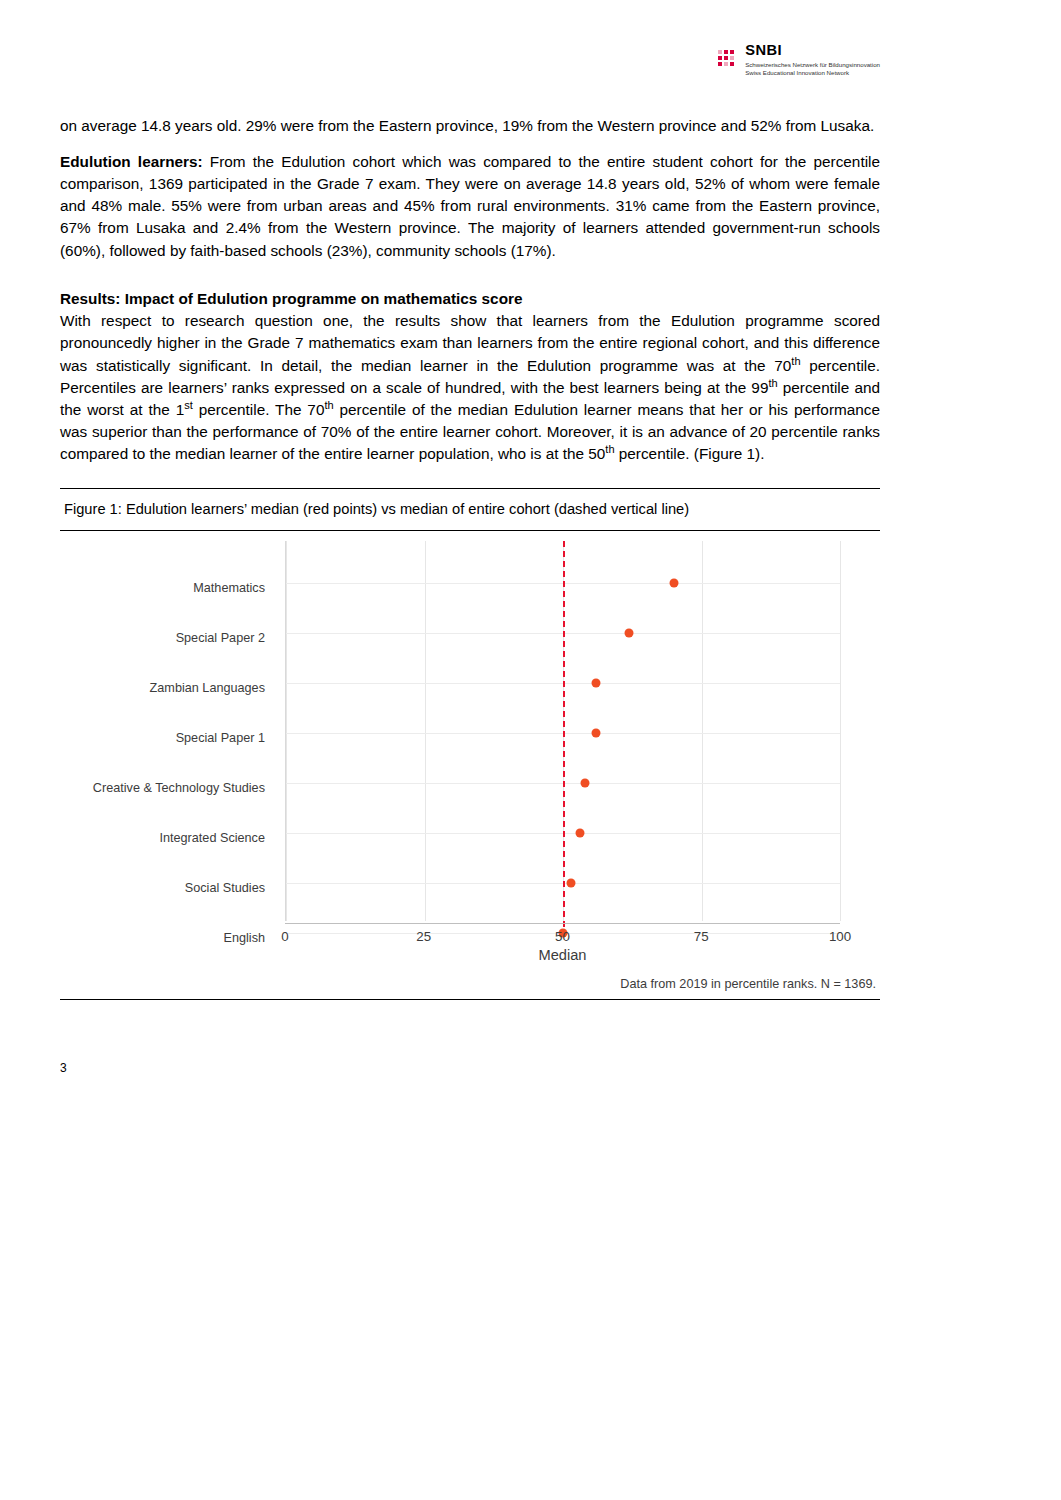SNBI
Schweizerisches Netzwerk für Bildungsinnovation
Swiss Educational Innovation Network
on average 14.8 years old. 29% were from the Eastern province, 19% from the Western province and 52% from Lusaka.
Edulution learners: From the Edulution cohort which was compared to the entire student cohort for the percentile comparison, 1369 participated in the Grade 7 exam. They were on average 14.8 years old, 52% of whom were female and 48% male. 55% were from urban areas and 45% from rural environments. 31% came from the Eastern province, 67% from Lusaka and 2.4% from the Western province. The majority of learners attended government-run schools (60%), followed by faith-based schools (23%), community schools (17%).
Results: Impact of Edulution programme on mathematics score
With respect to research question one, the results show that learners from the Edulution programme scored pronouncedly higher in the Grade 7 mathematics exam than learners from the entire regional cohort, and this difference was statistically significant. In detail, the median learner in the Edulution programme was at the 70th percentile. Percentiles are learners’ ranks expressed on a scale of hundred, with the best learners being at the 99th percentile and the worst at the 1st percentile. The 70th percentile of the median Edulution learner means that her or his performance was superior than the performance of 70% of the entire learner cohort. Moreover, it is an advance of 20 percentile ranks compared to the median learner of the entire learner population, who is at the 50th percentile. (Figure 1).
Figure 1: Edulution learners’ median (red points) vs median of entire cohort (dashed vertical line)
Mathematics
Special Paper 2
Zambian Languages
Special Paper 1
Creative & Technology Studies
Integrated Science
Social Studies
English
0 25 50 75 100
Median
Data from 2019 in percentile ranks. N = 1369.
3